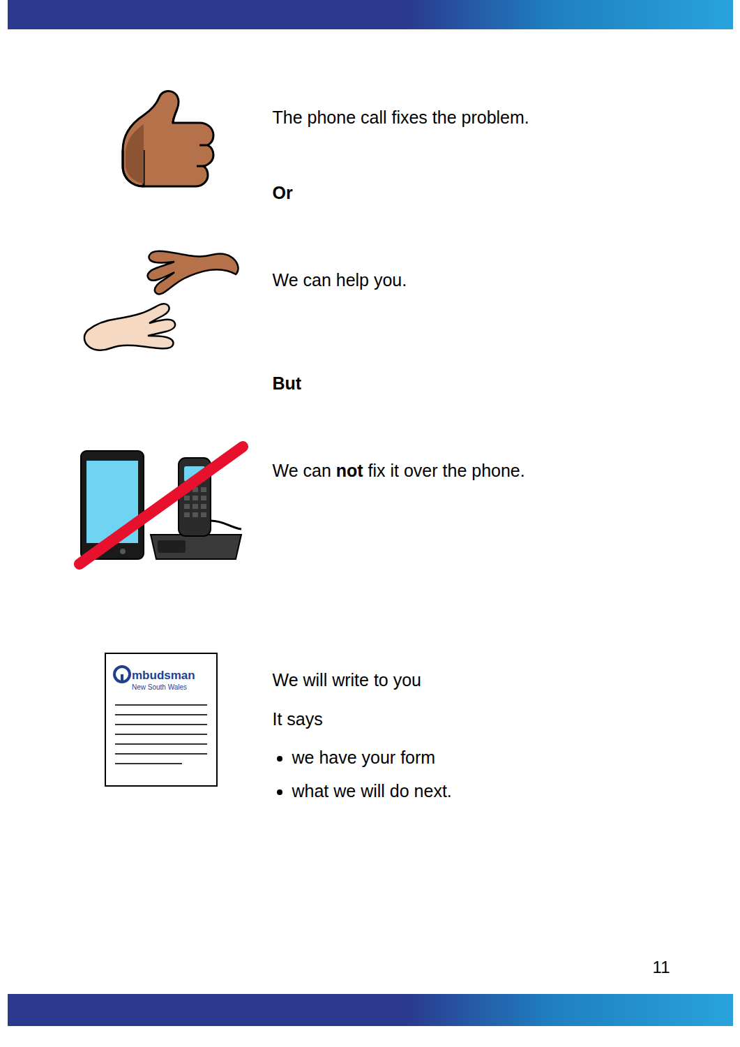The phone call fixes the problem.
Or
We can help you.
But
We can not fix it over the phone.
mbudsman New South Wales
We will write to you
It says
we have your form
what we will do next.
11